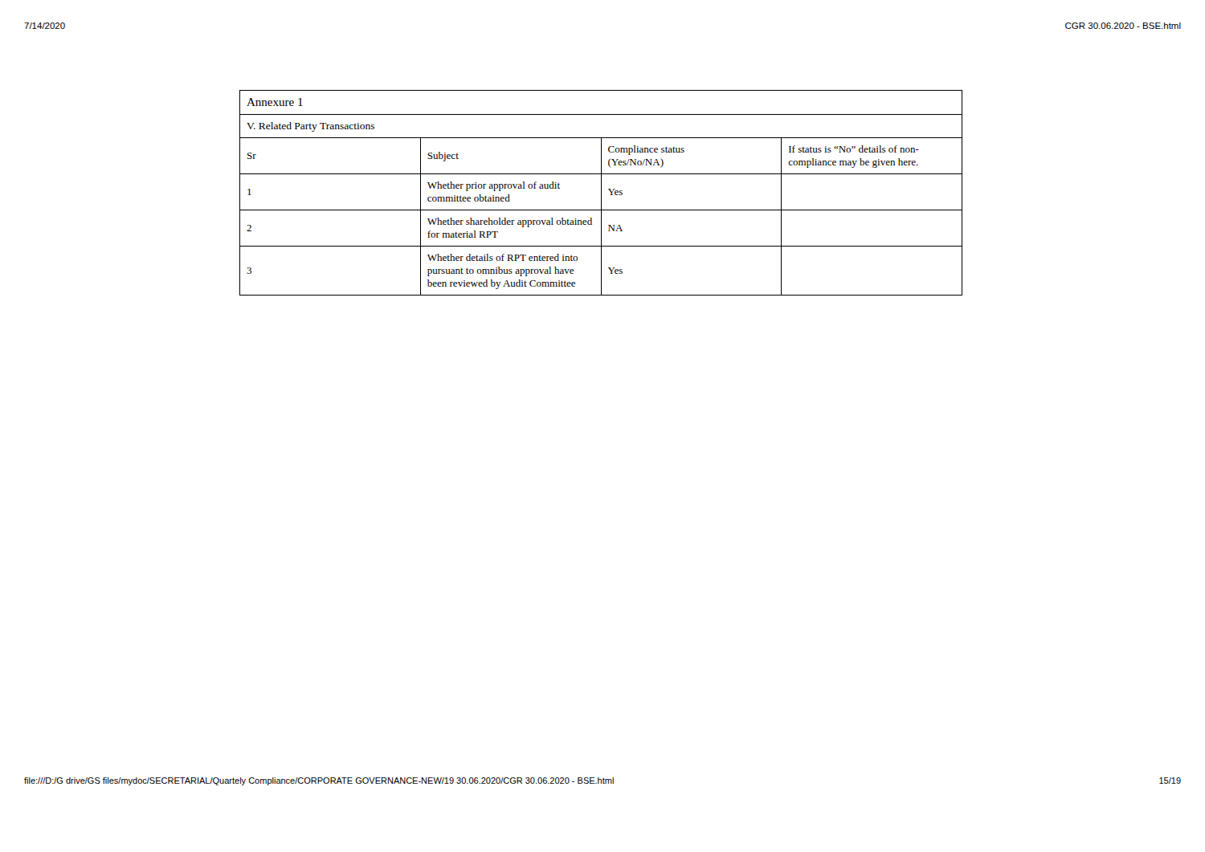7/14/2020
CGR 30.06.2020 - BSE.html
| Annexure 1 |
| V. Related Party Transactions |
| Sr | Subject | Compliance status (Yes/No/NA) | If status is “No” details of non-compliance may be given here. |
| 1 | Whether prior approval of audit committee obtained | Yes | |
| 2 | Whether shareholder approval obtained for material RPT | NA | |
| 3 | Whether details of RPT entered into pursuant to omnibus approval have been reviewed by Audit Committee | Yes | |
file:///D:/G drive/GS files/mydoc/SECRETARIAL/Quartely Compliance/CORPORATE GOVERNANCE-NEW/19 30.06.2020/CGR 30.06.2020 - BSE.html
15/19